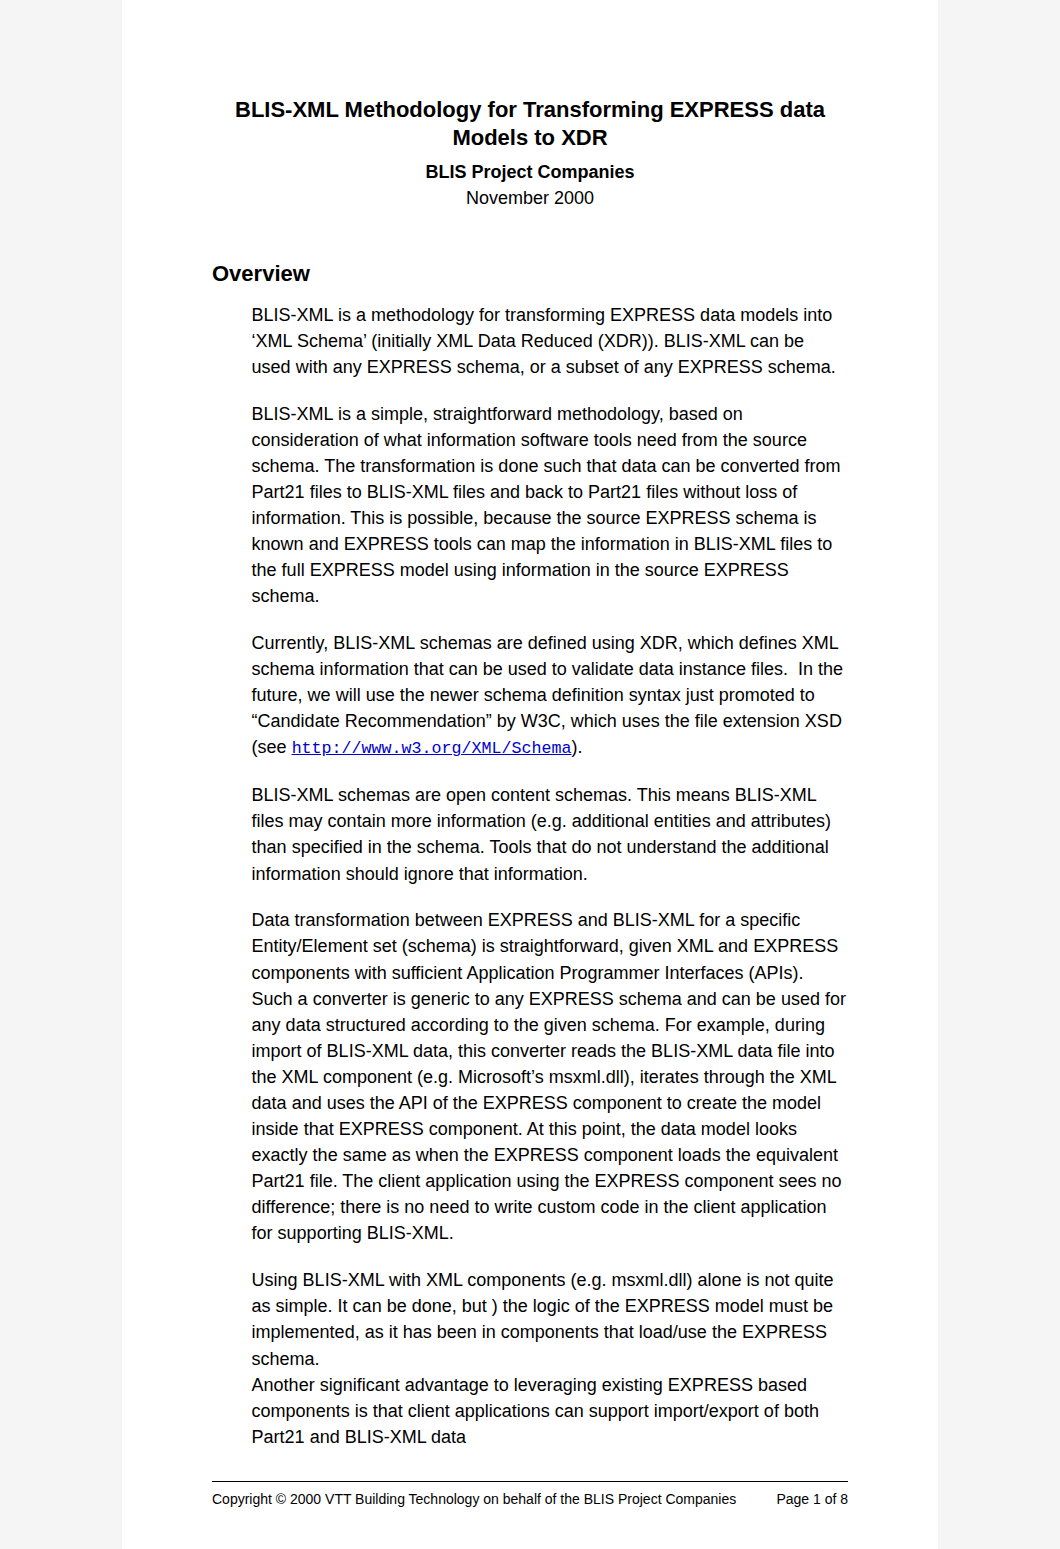BLIS-XML Methodology for Transforming EXPRESS data Models to XDR
BLIS Project Companies
November 2000
Overview
BLIS-XML is a methodology for transforming EXPRESS data models into ‘XML Schema’ (initially XML Data Reduced (XDR)). BLIS-XML can be used with any EXPRESS schema, or a subset of any EXPRESS schema.
BLIS-XML is a simple, straightforward methodology, based on consideration of what information software tools need from the source schema. The transformation is done such that data can be converted from Part21 files to BLIS-XML files and back to Part21 files without loss of information. This is possible, because the source EXPRESS schema is known and EXPRESS tools can map the information in BLIS-XML files to the full EXPRESS model using information in the source EXPRESS schema.
Currently, BLIS-XML schemas are defined using XDR, which defines XML schema information that can be used to validate data instance files. In the future, we will use the newer schema definition syntax just promoted to “Candidate Recommendation” by W3C, which uses the file extension XSD (see http://www.w3.org/XML/Schema).
BLIS-XML schemas are open content schemas. This means BLIS-XML files may contain more information (e.g. additional entities and attributes) than specified in the schema. Tools that do not understand the additional information should ignore that information.
Data transformation between EXPRESS and BLIS-XML for a specific Entity/Element set (schema) is straightforward, given XML and EXPRESS components with sufficient Application Programmer Interfaces (APIs). Such a converter is generic to any EXPRESS schema and can be used for any data structured according to the given schema. For example, during import of BLIS-XML data, this converter reads the BLIS-XML data file into the XML component (e.g. Microsoft’s msxml.dll), iterates through the XML data and uses the API of the EXPRESS component to create the model inside that EXPRESS component. At this point, the data model looks exactly the same as when the EXPRESS component loads the equivalent Part21 file. The client application using the EXPRESS component sees no difference; there is no need to write custom code in the client application for supporting BLIS-XML.
Using BLIS-XML with XML components (e.g. msxml.dll) alone is not quite as simple. It can be done, but ) the logic of the EXPRESS model must be implemented, as it has been in components that load/use the EXPRESS schema.
Another significant advantage to leveraging existing EXPRESS based components is that client applications can support import/export of both Part21 and BLIS-XML data
Copyright © 2000 VTT Building Technology on behalf of the BLIS Project Companies Page 1 of 8